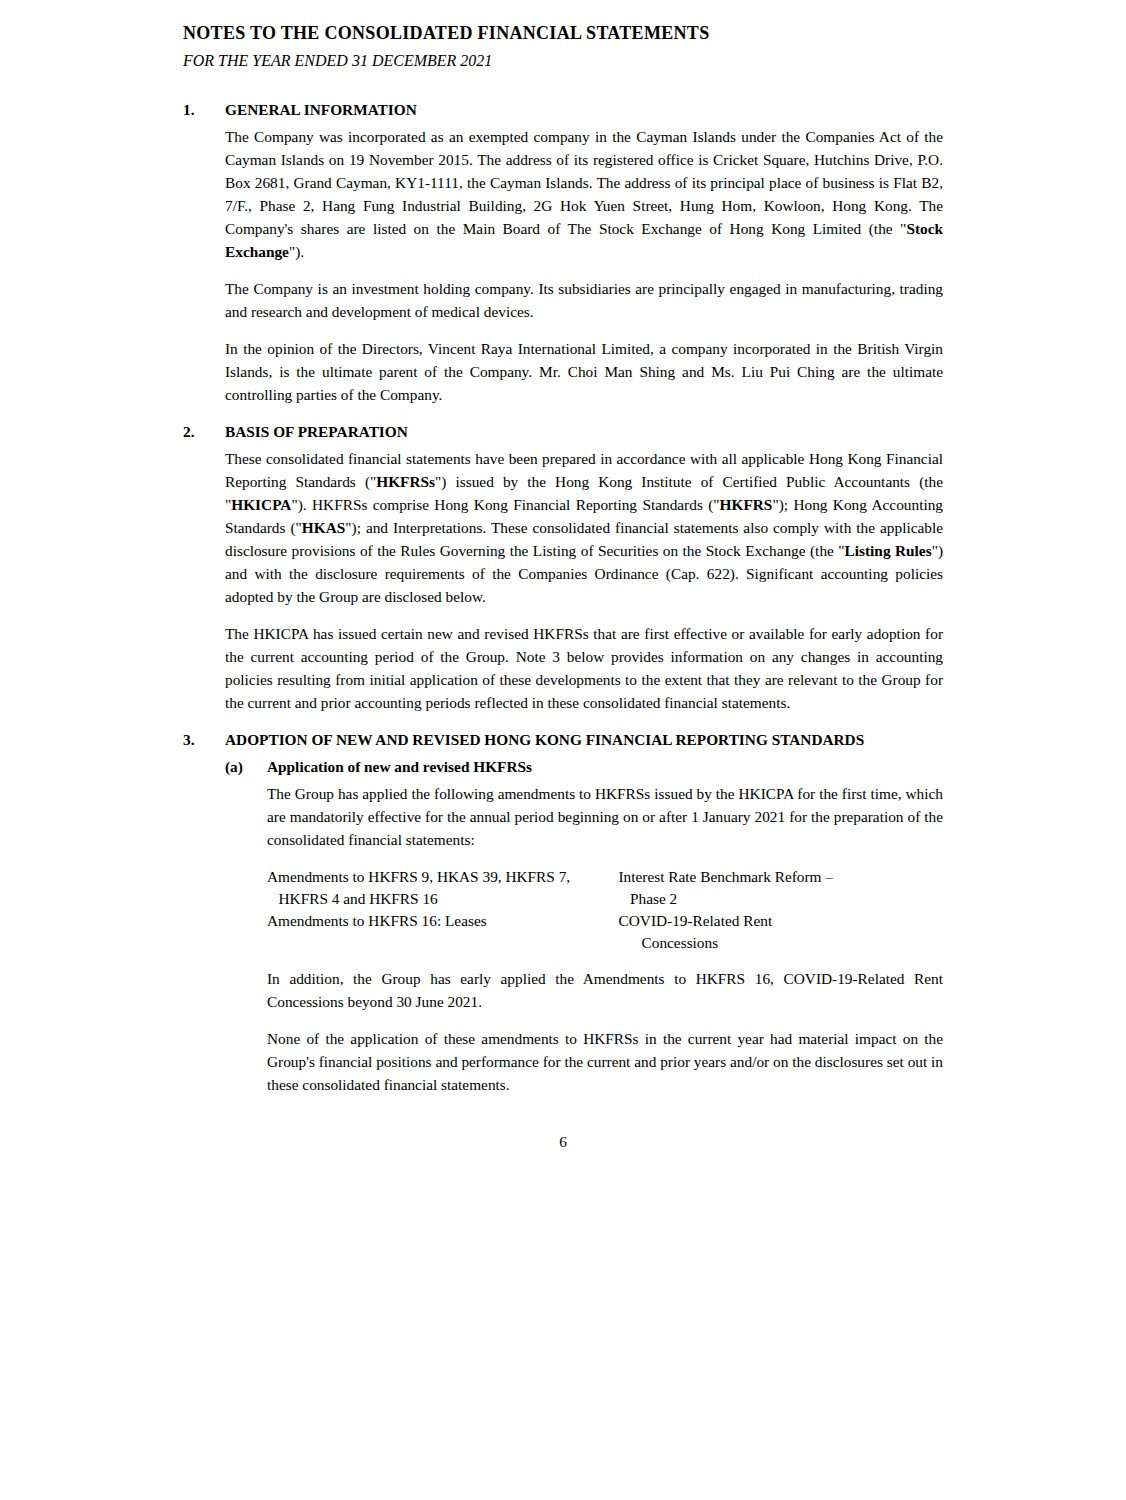NOTES TO THE CONSOLIDATED FINANCIAL STATEMENTS
FOR THE YEAR ENDED 31 DECEMBER 2021
1.
General Information
The Company was incorporated as an exempted company in the Cayman Islands under the Companies Act of the Cayman Islands on 19 November 2015. The address of its registered office is Cricket Square, Hutchins Drive, P.O. Box 2681, Grand Cayman, KY1-1111, the Cayman Islands. The address of its principal place of business is Flat B2, 7/F., Phase 2, Hang Fung Industrial Building, 2G Hok Yuen Street, Hung Hom, Kowloon, Hong Kong. The Company's shares are listed on the Main Board of The Stock Exchange of Hong Kong Limited (the "Stock Exchange").
The Company is an investment holding company. Its subsidiaries are principally engaged in manufacturing, trading and research and development of medical devices.
In the opinion of the Directors, Vincent Raya International Limited, a company incorporated in the British Virgin Islands, is the ultimate parent of the Company. Mr. Choi Man Shing and Ms. Liu Pui Ching are the ultimate controlling parties of the Company.
2.
Basis of Preparation
These consolidated financial statements have been prepared in accordance with all applicable Hong Kong Financial Reporting Standards ("HKFRSs") issued by the Hong Kong Institute of Certified Public Accountants (the "HKICPA"). HKFRSs comprise Hong Kong Financial Reporting Standards ("HKFRS"); Hong Kong Accounting Standards ("HKAS"); and Interpretations. These consolidated financial statements also comply with the applicable disclosure provisions of the Rules Governing the Listing of Securities on the Stock Exchange (the "Listing Rules") and with the disclosure requirements of the Companies Ordinance (Cap. 622). Significant accounting policies adopted by the Group are disclosed below.
The HKICPA has issued certain new and revised HKFRSs that are first effective or available for early adoption for the current accounting period of the Group. Note 3 below provides information on any changes in accounting policies resulting from initial application of these developments to the extent that they are relevant to the Group for the current and prior accounting periods reflected in these consolidated financial statements.
3.
Adoption of New and Revised Hong Kong Financial Reporting Standards
(a)
Application of new and revised HKFRSs
The Group has applied the following amendments to HKFRSs issued by the HKICPA for the first time, which are mandatorily effective for the annual period beginning on or after 1 January 2021 for the preparation of the consolidated financial statements:
| Amendments to HKFRS 9, HKAS 39, HKFRS 7, HKFRS 4 and HKFRS 16 | Interest Rate Benchmark Reform – Phase 2 |
| Amendments to HKFRS 16: Leases | COVID-19-Related Rent Concessions |
In addition, the Group has early applied the Amendments to HKFRS 16, COVID-19-Related Rent Concessions beyond 30 June 2021.
None of the application of these amendments to HKFRSs in the current year had material impact on the Group's financial positions and performance for the current and prior years and/or on the disclosures set out in these consolidated financial statements.
6